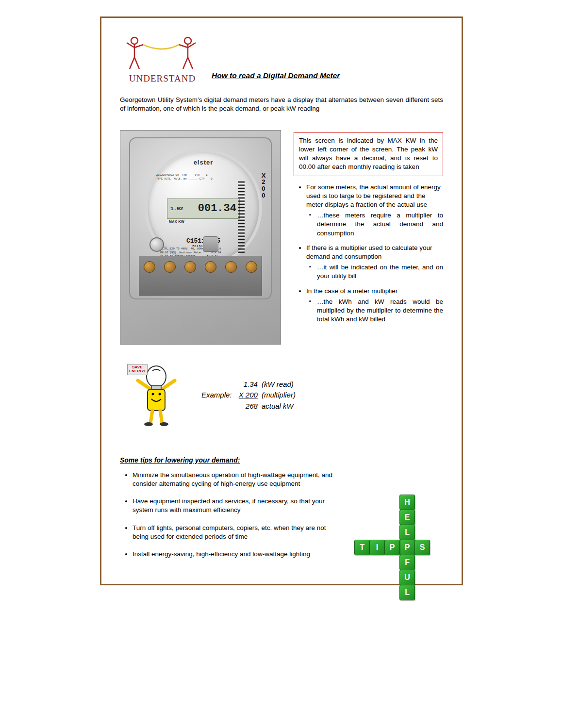UNDERSTAND
How to read a Digital Demand Meter
Georgetown Utility System’s digital demand meters have a display that alternates between seven different sets of information, one of which is the peak demand, or peak kW reading
elster
ZC0200P0002-00 Feb vTR 1
TYPE A3TL Mult. by ______ CTR 0
1.02001.34
MAX KW
C151129457C15112945
CL20, 120 TO 480V, 4W, 60Hz Kh 1.8
FM 9S (9S) Watthour Meter P/N 34
61-34-32-1030SW-029705 TA 2.5A
X
2
0
0
This screen is indicated by MAX KW in the lower left corner of the screen. The peak kW will always have a decimal, and is reset to 00.00 after each monthly reading is taken
For some meters, the actual amount of energy used is too large to be registered and the meter displays a fraction of the actual use
…these meters require a multiplier to determine the actual demand and consumption
If there is a multiplier used to calculate your demand and consumption
…it will be indicated on the meter, and on your utility bill
In the case of a meter multiplier
…the kWh and kW reads would be multiplied by the multiplier to determine the total kWh and kW billed
SAVE
ENERGY
Example:
| 1.34 | (kW read) |
| X 200 | (multiplier) |
| 268 | actual kW |
Some tips for lowering your demand:
Minimize the simultaneous operation of high-wattage equipment, and consider alternating cycling of high-energy use equipment
Have equipment inspected and services, if necessary, so that your system runs with maximum efficiency
Turn off lights, personal computers, copiers, etc. when they are not being used for extended periods of time
Install energy-saving, high-efficiency and low-wattage lighting
H E L P F U L T I P S